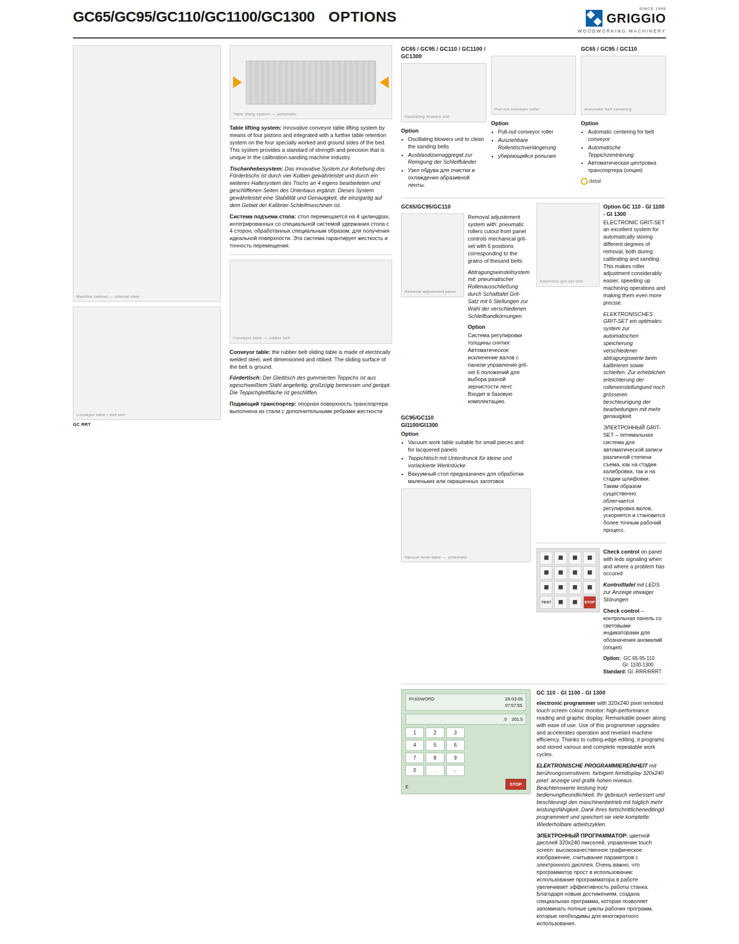GC65/GC95/GC110/GC1100/GC1300
OPTIONS
SINCE 1946 GRIGGIO
WOODWORKING MACHINERY
GC RRT
Table lifting system: Innovative conveyor table lifting system by means of four pistons and integrated with a further table retention system on the four specially worked and ground sides of the bed. This system provides a standard of strength and precision that is unique in the calibration-sanding machine industry.
Tischanhebesystem: Das innovative System zur Anhebung des Fördertischs ist durch vier Kolben gewährleistet und durch ein weiteres Haltesystem des Tischs an 4 eigens bearbeiteten und geschliffenen Seiten des Unterbaus ergänzt. Dieses System gewährleistet eine Stabilität und Genauigkeit, die einzigartig auf dem Gebiet der Kalibrier-Schleifmaschinen ist.
Система подъема стола: стол перемещается на 4 цилиндрах, интегрированных со специальной системой удержания стола с 4 сторон, обработанных специальным образом, для получения идеальной поверхности. Эта система гарантирует жесткость и точность перемещения.
Conveyor table: the rubber belt sliding table is made of electrically welded steel, well dimensioned and ribbed. The sliding surface of the belt is ground.
Fördertisch: Der Gleittisch des gummierten Teppichs ist aus egeschweißtem Stahl angefertig, großzügig bemessen und gerippt. Die Teppichgleitfläche ist geschliffen.
Подающий транспортер: опорная поверхность транспортера выполнена из стали с дополнительными ребрами жесткости
GC65 / GC95 / GC110 / GC1100 / GC1300
Option
Oscillating blowers unit to clean the sanding belts
Ausblasdüsenaggregat zur Reinigung der Schleifbänder
Узел обдува для очистки и охлаждения абразивной ленты.
Option
Pull-out conveyor roller
Ausziehbare Rollentischverlängerung
убирающийся рольганг
GC65 / GC95 / GC110
Option
Automatic centering for belt conveyor
Automatische Teppichzentrierung
Автоматическая центровка транспортера (опция)
detail
GC65/GC95/GC110
Removal adjustement system with: pneumatic rollers cutout from panel controls mechanical grit-set with 6 positions corresponding to the grains of thesand belts
Abtragungseinstellsystem mit: pneumatischer Rollenausschließung durch Schalttafel Grit-Satz mit 6 Stellungen zur Wahl der verschiedenen Schleifbandkörnungen
Option
Система регулировки толщины снятия: Автоматическое исключение валов с панели управления grit-set 6 положений для выбора разной зернистости лент. Входит в базовую комплектацию.
GC95/GC110
GI1100/GI1300
Option
Vacuum work table suitable for small pieces and for lacquered panels
Teppichtisch mit Unterdrunck für kleine und vorlackierte Werkstücke
Вакуумный стол предназначен для обработки маленьких или окрашенных заготовок
Option GC 110 - GI 1100 - GI 1300
ELECTRONIC GRIT-SET an excellent system for automatically storing different degrees of removal, both during calibrating and sanding. This makes roller adjustment considerably easier, speeding up machining operations and making them even more precise.
ELEKTRONISCHES GRIT-SET ein optimales system zur automatischen speicherung verschiedener abtragungswerte beim kalibrieren sowie schleifen. Zur erheblichen erleichterung der rolleneinstellungund noch grösseren beschleunigung der bearbeitungen mit mehr genauigkeit.
ЭЛЕКТРОННЫЙ GRIT-SET – оптимальная система для автоматической записи различной степени съема, как на стадии калибровки, так и на стадии шлифовки. Таким образом существенно облегчается регулировка валов, ускоряется и становится более точным рабочий процесс.
⬛
⬛
⬛
⬛
⬛
⬛
⬛
⬛
⬛
⬛
⬛
⬛
TEST
⬛
⬛
STOP
Check control on panel with leds signaling when and where a problem has occured
Kontrolltafel mit LEDS zur Anzeige etwaiger Störungen
Check control – контрольная панель со световыми индикаторами для обозначения аномалий (опция)
Option: GC 65-95-110
GI 1100-1300
Standard: GI -RRR/RRRT
PASSWORD 29-03-05
07:57:55
.0 201.5
1
2
3
4
5
6
7
8
9
0
.
←
E STOP
GC 110 - GI 1100 - GI 1300
electronic programmer with 320x240 pixel remoted touch screen colour monitor: high-performance reading and graphic display. Remarkable power along with ease of use. Use of this programmer upgrades and accelerates operation and revelant machine efficiency. Thanks to cutting-edge editing, it programs and stored various and complete repeatable work cycles.
ELEKTRONISCHE PROGRAMMIEREINHEIT mit berührungssensitivem. farbigem ferndisplay 320x240 pixel: anzeige und grafik hohen niveaus. Beachtenswerte leistung trotz bedienungfreundlichkeit. Ihr gebrauch verbessert und beschleunigt den maschinenbetrieb mit folglich mehr leistungsfähigkeit. Dank ihres fortschrittlicheneditingd programmiert und speichert sie viele komplette. Wiederholbare arbeitszyklen.
ЭЛЕКТРОННЫЙ ПРОГРАММАТОР: цветной дисплей 320x240 пикселей, управление touch screen: высококачественное графическое изображение, считывание параметров с электронного дисплея. Очень важно, что программатор прост в использовании: использование программатора в работе увеличивает эффективность работы станка. Благодаря новым достижениям, создана специальная программа, которая позволяет запоминать полные циклы рабочих программ, которые необходимы для многократного использования.